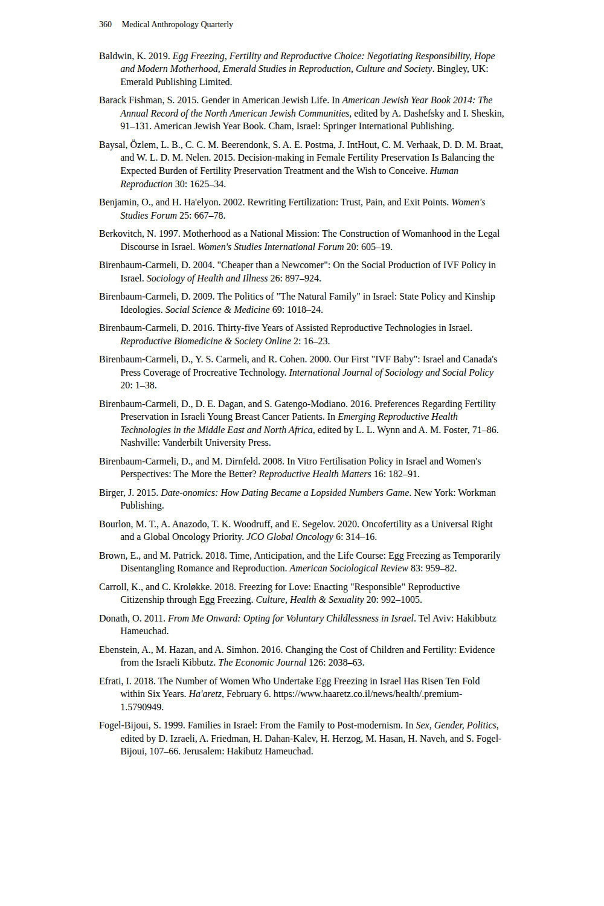360 Medical Anthropology Quarterly
Baldwin, K. 2019. Egg Freezing, Fertility and Reproductive Choice: Negotiating Responsibility, Hope and Modern Motherhood, Emerald Studies in Reproduction, Culture and Society. Bingley, UK: Emerald Publishing Limited.
Barack Fishman, S. 2015. Gender in American Jewish Life. In American Jewish Year Book 2014: The Annual Record of the North American Jewish Communities, edited by A. Dashefsky and I. Sheskin, 91–131. American Jewish Year Book. Cham, Israel: Springer International Publishing.
Baysal, Özlem, L. B., C. C. M. Beerendonk, S. A. E. Postma, J. IntHout, C. M. Verhaak, D. D. M. Braat, and W. L. D. M. Nelen. 2015. Decision-making in Female Fertility Preservation Is Balancing the Expected Burden of Fertility Preservation Treatment and the Wish to Conceive. Human Reproduction 30: 1625–34.
Benjamin, O., and H. Ha'elyon. 2002. Rewriting Fertilization: Trust, Pain, and Exit Points. Women's Studies Forum 25: 667–78.
Berkovitch, N. 1997. Motherhood as a National Mission: The Construction of Womanhood in the Legal Discourse in Israel. Women's Studies International Forum 20: 605–19.
Birenbaum-Carmeli, D. 2004. "Cheaper than a Newcomer": On the Social Production of IVF Policy in Israel. Sociology of Health and Illness 26: 897–924.
Birenbaum-Carmeli, D. 2009. The Politics of "The Natural Family" in Israel: State Policy and Kinship Ideologies. Social Science & Medicine 69: 1018–24.
Birenbaum-Carmeli, D. 2016. Thirty-five Years of Assisted Reproductive Technologies in Israel. Reproductive Biomedicine & Society Online 2: 16–23.
Birenbaum-Carmeli, D., Y. S. Carmeli, and R. Cohen. 2000. Our First "IVF Baby": Israel and Canada's Press Coverage of Procreative Technology. International Journal of Sociology and Social Policy 20: 1–38.
Birenbaum-Carmeli, D., D. E. Dagan, and S. Gatengo-Modiano. 2016. Preferences Regarding Fertility Preservation in Israeli Young Breast Cancer Patients. In Emerging Reproductive Health Technologies in the Middle East and North Africa, edited by L. L. Wynn and A. M. Foster, 71–86. Nashville: Vanderbilt University Press.
Birenbaum-Carmeli, D., and M. Dirnfeld. 2008. In Vitro Fertilisation Policy in Israel and Women's Perspectives: The More the Better? Reproductive Health Matters 16: 182–91.
Birger, J. 2015. Date-onomics: How Dating Became a Lopsided Numbers Game. New York: Workman Publishing.
Bourlon, M. T., A. Anazodo, T. K. Woodruff, and E. Segelov. 2020. Oncofertility as a Universal Right and a Global Oncology Priority. JCO Global Oncology 6: 314–16.
Brown, E., and M. Patrick. 2018. Time, Anticipation, and the Life Course: Egg Freezing as Temporarily Disentangling Romance and Reproduction. American Sociological Review 83: 959–82.
Carroll, K., and C. Kroløkke. 2018. Freezing for Love: Enacting "Responsible" Reproductive Citizenship through Egg Freezing. Culture, Health & Sexuality 20: 992–1005.
Donath, O. 2011. From Me Onward: Opting for Voluntary Childlessness in Israel. Tel Aviv: Hakibbutz Hameuchad.
Ebenstein, A., M. Hazan, and A. Simhon. 2016. Changing the Cost of Children and Fertility: Evidence from the Israeli Kibbutz. The Economic Journal 126: 2038–63.
Efrati, I. 2018. The Number of Women Who Undertake Egg Freezing in Israel Has Risen Ten Fold within Six Years. Ha'aretz, February 6. https://www.haaretz.co.il/news/health/.premium-1.5790949.
Fogel-Bijoui, S. 1999. Families in Israel: From the Family to Post-modernism. In Sex, Gender, Politics, edited by D. Izraeli, A. Friedman, H. Dahan-Kalev, H. Herzog, M. Hasan, H. Naveh, and S. Fogel-Bijoui, 107–66. Jerusalem: Hakibutz Hameuchad.